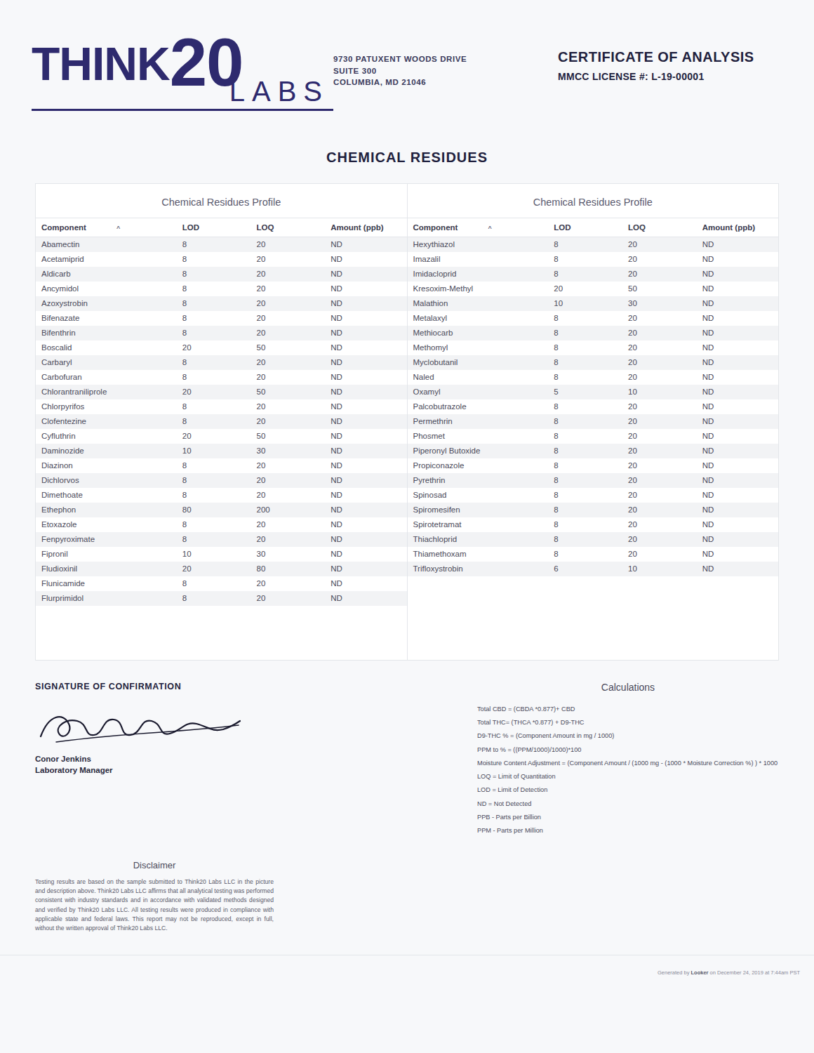THINK 20
LABS
9730 PATUXENT WOODS DRIVE
SUITE 300
COLUMBIA, MD 21046
CERTIFICATE OF ANALYSIS
MMCC LICENSE #: L-19-00001
CHEMICAL RESIDUES
Chemical Residues Profile
| Component ^ | LOD | LOQ | Amount (ppb) |
| --- | --- | --- | --- |
| Abamectin | 8 | 20 | ND |
| Acetamiprid | 8 | 20 | ND |
| Aldicarb | 8 | 20 | ND |
| Ancymidol | 8 | 20 | ND |
| Azoxystrobin | 8 | 20 | ND |
| Bifenazate | 8 | 20 | ND |
| Bifenthrin | 8 | 20 | ND |
| Boscalid | 20 | 50 | ND |
| Carbaryl | 8 | 20 | ND |
| Carbofuran | 8 | 20 | ND |
| Chlorantraniliprole | 20 | 50 | ND |
| Chlorpyrifos | 8 | 20 | ND |
| Clofentezine | 8 | 20 | ND |
| Cyfluthrin | 20 | 50 | ND |
| Daminozide | 10 | 30 | ND |
| Diazinon | 8 | 20 | ND |
| Dichlorvos | 8 | 20 | ND |
| Dimethoate | 8 | 20 | ND |
| Ethephon | 80 | 200 | ND |
| Etoxazole | 8 | 20 | ND |
| Fenpyroximate | 8 | 20 | ND |
| Fipronil | 10 | 30 | ND |
| Fludioxinil | 20 | 80 | ND |
| Flunicamide | 8 | 20 | ND |
| Flurprimidol | 8 | 20 | ND |
Chemical Residues Profile
| Component ^ | LOD | LOQ | Amount (ppb) |
| --- | --- | --- | --- |
| Hexythiazol | 8 | 20 | ND |
| Imazalil | 8 | 20 | ND |
| Imidacloprid | 8 | 20 | ND |
| Kresoxim-Methyl | 20 | 50 | ND |
| Malathion | 10 | 30 | ND |
| Metalaxyl | 8 | 20 | ND |
| Methiocarb | 8 | 20 | ND |
| Methomyl | 8 | 20 | ND |
| Myclobutanil | 8 | 20 | ND |
| Naled | 8 | 20 | ND |
| Oxamyl | 5 | 10 | ND |
| Palcobutrazole | 8 | 20 | ND |
| Permethrin | 8 | 20 | ND |
| Phosmet | 8 | 20 | ND |
| Piperonyl Butoxide | 8 | 20 | ND |
| Propiconazole | 8 | 20 | ND |
| Pyrethrin | 8 | 20 | ND |
| Spinosad | 8 | 20 | ND |
| Spiromesifen | 8 | 20 | ND |
| Spirotetramat | 8 | 20 | ND |
| Thiachloprid | 8 | 20 | ND |
| Thiamethoxam | 8 | 20 | ND |
| Trifloxystrobin | 6 | 10 | ND |
SIGNATURE OF CONFIRMATION
Conor Jenkins
Laboratory Manager
Disclaimer
Testing results are based on the sample submitted to Think20 Labs LLC in the picture and description above. Think20 Labs LLC affirms that all analytical testing was performed consistent with industry standards and in accordance with validated methods designed and verified by Think20 Labs LLC. All testing results were produced in compliance with applicable state and federal laws. This report may not be reproduced, except in full, without the written approval of Think20 Labs LLC.
Calculations
Total CBD = (CBDA *0.877)+ CBD
Total THC= (THCA *0.877) + D9-THC
D9-THC % = (Component Amount in mg / 1000)
PPM to % = ((PPM/1000)/1000)*100
Moisture Content Adjustment = (Component Amount / (1000 mg - (1000 * Moisture Correction %) ) * 1000
LOQ = Limit of Quantitation
LOD = Limit of Detection
ND = Not Detected
PPB - Parts per Billion
PPM - Parts per Million
Generated by Looker on December 24, 2019 at 7:44am PST